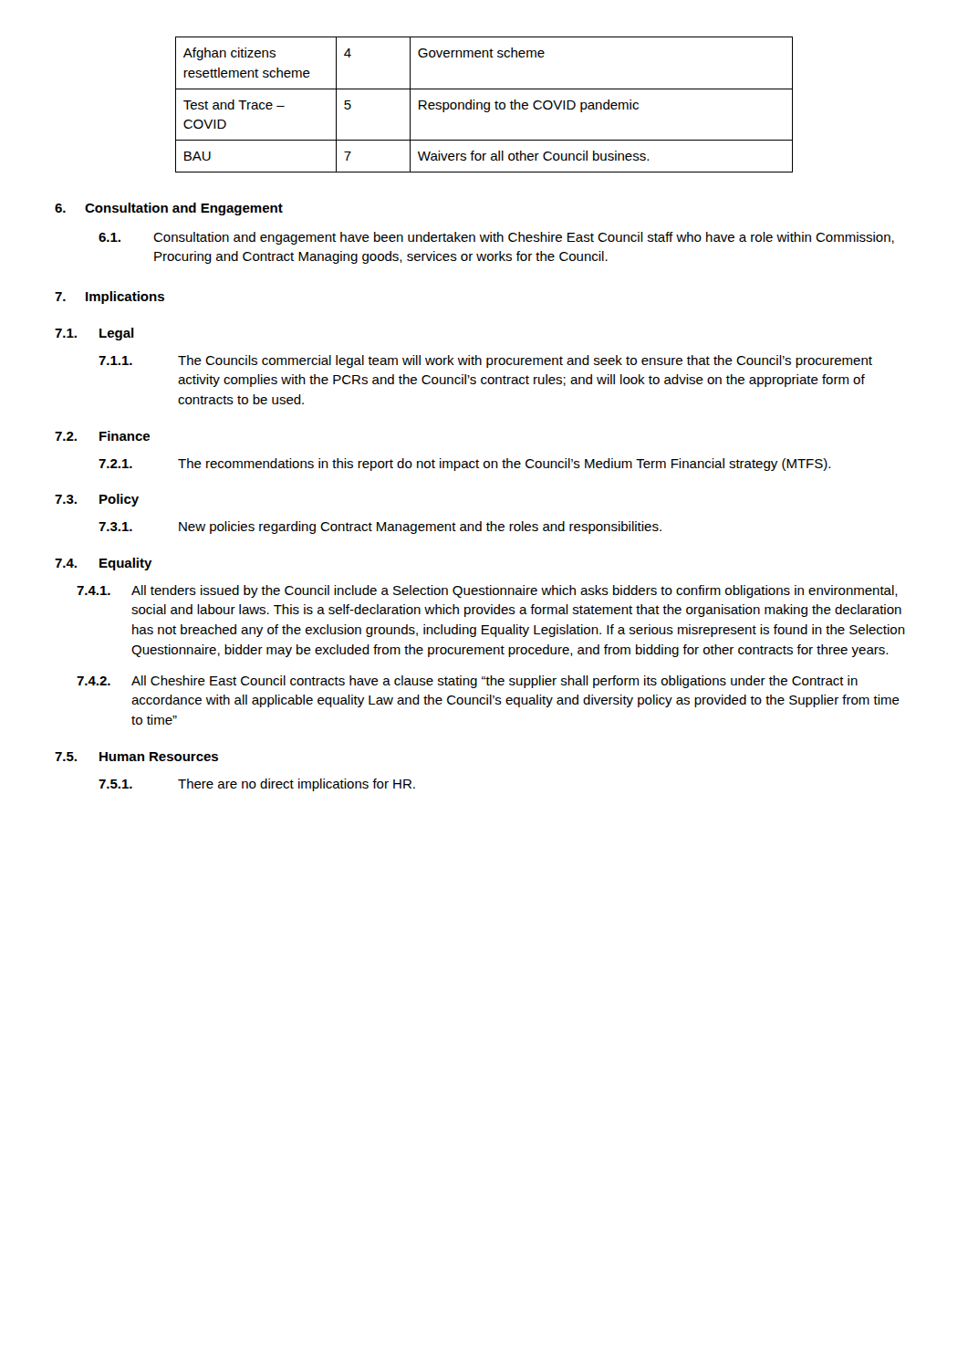| Afghan citizens resettlement scheme | 4 | Government scheme |
| Test and Trace – COVID | 5 | Responding to the COVID pandemic |
| BAU | 7 | Waivers for all other Council business. |
6. Consultation and Engagement
6.1. Consultation and engagement have been undertaken with Cheshire East Council staff who have a role within Commission, Procuring and Contract Managing goods, services or works for the Council.
7. Implications
7.1. Legal
7.1.1. The Councils commercial legal team will work with procurement and seek to ensure that the Council’s procurement activity complies with the PCRs and the Council’s contract rules; and will look to advise on the appropriate form of contracts to be used.
7.2. Finance
7.2.1. The recommendations in this report do not impact on the Council’s Medium Term Financial strategy (MTFS).
7.3. Policy
7.3.1. New policies regarding Contract Management and the roles and responsibilities.
7.4. Equality
7.4.1. All tenders issued by the Council include a Selection Questionnaire which asks bidders to confirm obligations in environmental, social and labour laws. This is a self-declaration which provides a formal statement that the organisation making the declaration has not breached any of the exclusion grounds, including Equality Legislation. If a serious misrepresent is found in the Selection Questionnaire, bidder may be excluded from the procurement procedure, and from bidding for other contracts for three years.
7.4.2. All Cheshire East Council contracts have a clause stating “the supplier shall perform its obligations under the Contract in accordance with all applicable equality Law and the Council’s equality and diversity policy as provided to the Supplier from time to time”
7.5. Human Resources
7.5.1. There are no direct implications for HR.